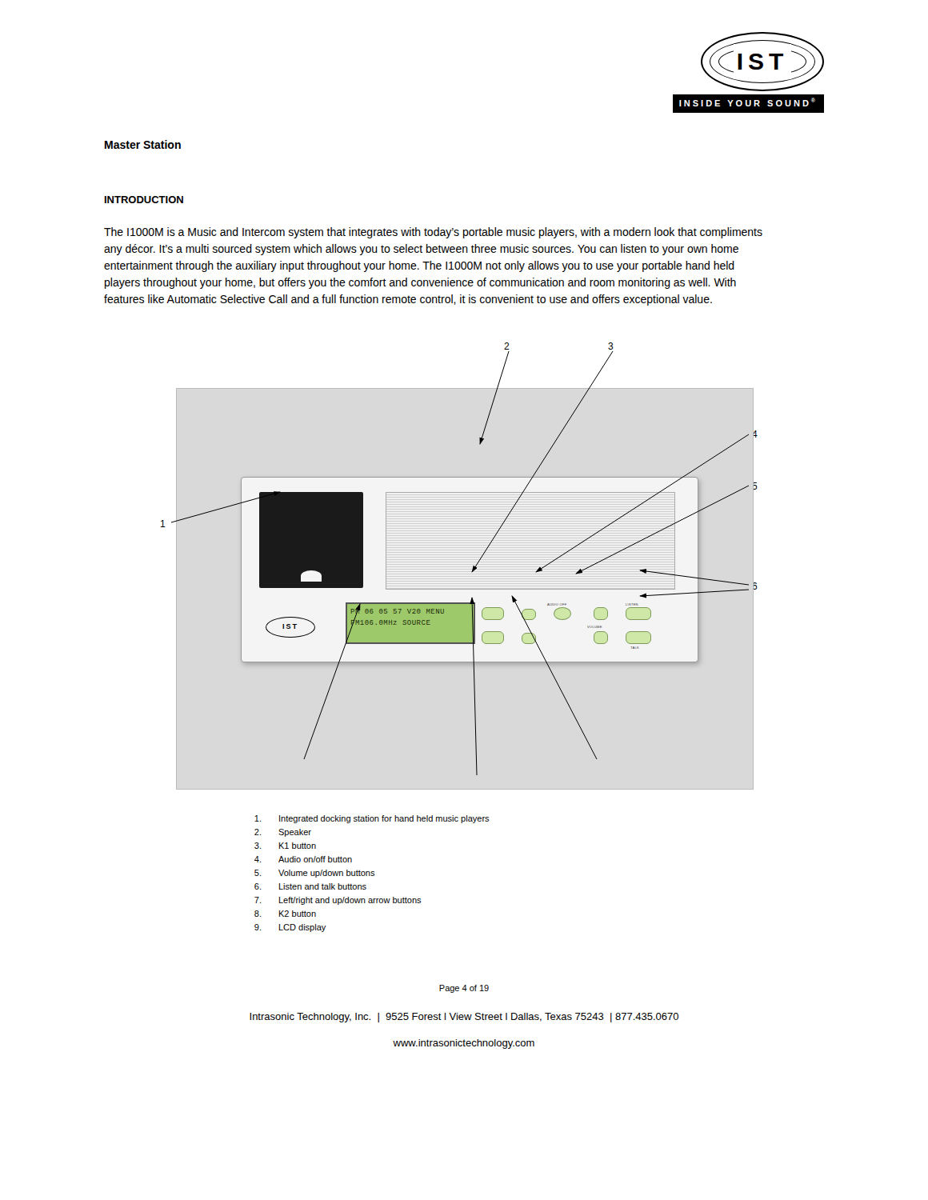IST
Inside Your Sound®
Master Station
INTRODUCTION
The I1000M is a Music and Intercom system that integrates with today’s portable music players, with a modern look that compliments any décor. It’s a multi sourced system which allows you to select between three music sources. You can listen to your own home entertainment through the auxiliary input throughout your home. The I1000M not only allows you to use your portable hand held players throughout your home, but offers you the comfort and convenience of communication and room monitoring as well. With features like Automatic Selective Call and a full function remote control, it is convenient to use and offers exceptional value.
1
2
3
4
5
6
7
8
9
IST
PM 06 05 57 V20 MENU
FM106.0MHz SOURCE
AUDIO OFF
VOLUME
LISTEN
TALK
Integrated docking station for hand held music players
Speaker
K1 button
Audio on/off button
Volume up/down buttons
Listen and talk buttons
Left/right and up/down arrow buttons
K2 button
LCD display
Page 4 of 19
Intrasonic Technology, Inc. | 9525 Forest l View Street l Dallas, Texas 75243 | 877.435.0670
www.intrasonictechnology.com